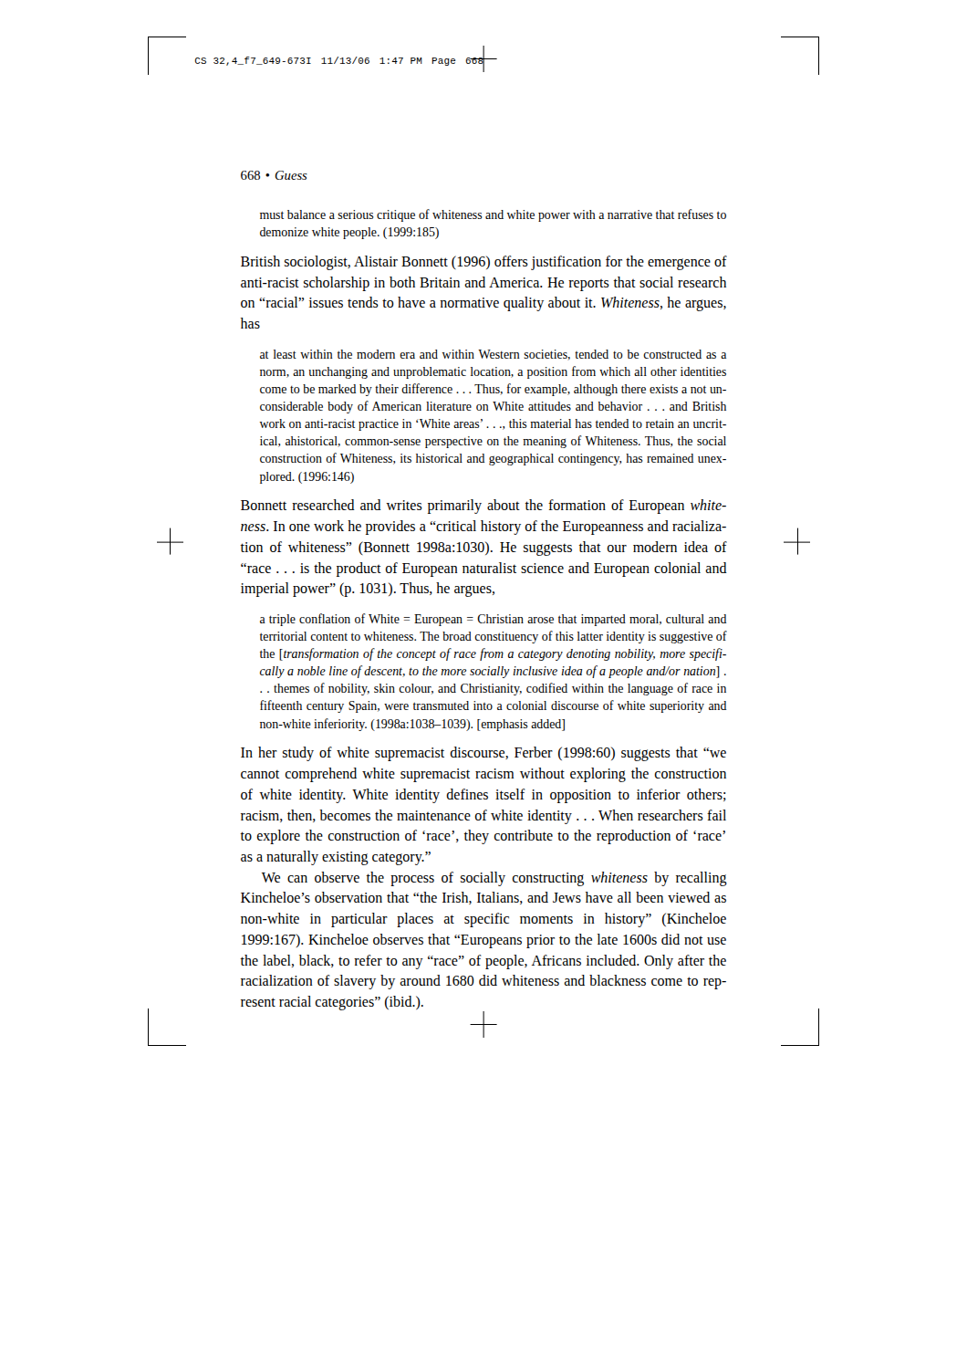CS 32,4_f7_649-673I 11/13/06 1:47 PM Page 668
668•Guess
must balance a serious critique of whiteness and white power with a narrative that refuses to demonize white people. (1999:185)
British sociologist, Alistair Bonnett (1996) offers justification for the emergence of anti-racist scholarship in both Britain and America. He reports that social research on “racial” issues tends to have a normative quality about it. Whiteness, he argues, has
at least within the modern era and within Western societies, tended to be constructed as a norm, an unchanging and unproblematic location, a position from which all other identities come to be marked by their difference . . . Thus, for example, although there exists a not unconsiderable body of American literature on White attitudes and behavior . . . and British work on anti-racist practice in ‘White areas’ . . ., this material has tended to retain an uncritical, ahistorical, common-sense perspective on the meaning of Whiteness. Thus, the social construction of Whiteness, its historical and geographical contingency, has remained unexplored. (1996:146)
Bonnett researched and writes primarily about the formation of European whiteness. In one work he provides a “critical history of the Europeanness and racialization of whiteness” (Bonnett 1998a:1030). He suggests that our modern idea of “race . . . is the product of European naturalist science and European colonial and imperial power” (p. 1031). Thus, he argues,
a triple conflation of White = European = Christian arose that imparted moral, cultural and territorial content to whiteness. The broad constituency of this latter identity is suggestive of the [transformation of the concept of race from a category denoting nobility, more specifically a noble line of descent, to the more socially inclusive idea of a people and/or nation] . . . themes of nobility, skin colour, and Christianity, codified within the language of race in fifteenth century Spain, were transmuted into a colonial discourse of white superiority and non-white inferiority. (1998a:1038–1039). [emphasis added]
In her study of white supremacist discourse, Ferber (1998:60) suggests that “we cannot comprehend white supremacist racism without exploring the construction of white identity. White identity defines itself in opposition to inferior others; racism, then, becomes the maintenance of white identity . . . When researchers fail to explore the construction of ‘race’, they contribute to the reproduction of ‘race’ as a naturally existing category.”
We can observe the process of socially constructing whiteness by recalling Kincheloe’s observation that “the Irish, Italians, and Jews have all been viewed as non-white in particular places at specific moments in history” (Kincheloe 1999:167). Kincheloe observes that “Europeans prior to the late 1600s did not use the label, black, to refer to any “race” of people, Africans included. Only after the racialization of slavery by around 1680 did whiteness and blackness come to represent racial categories” (ibid.).